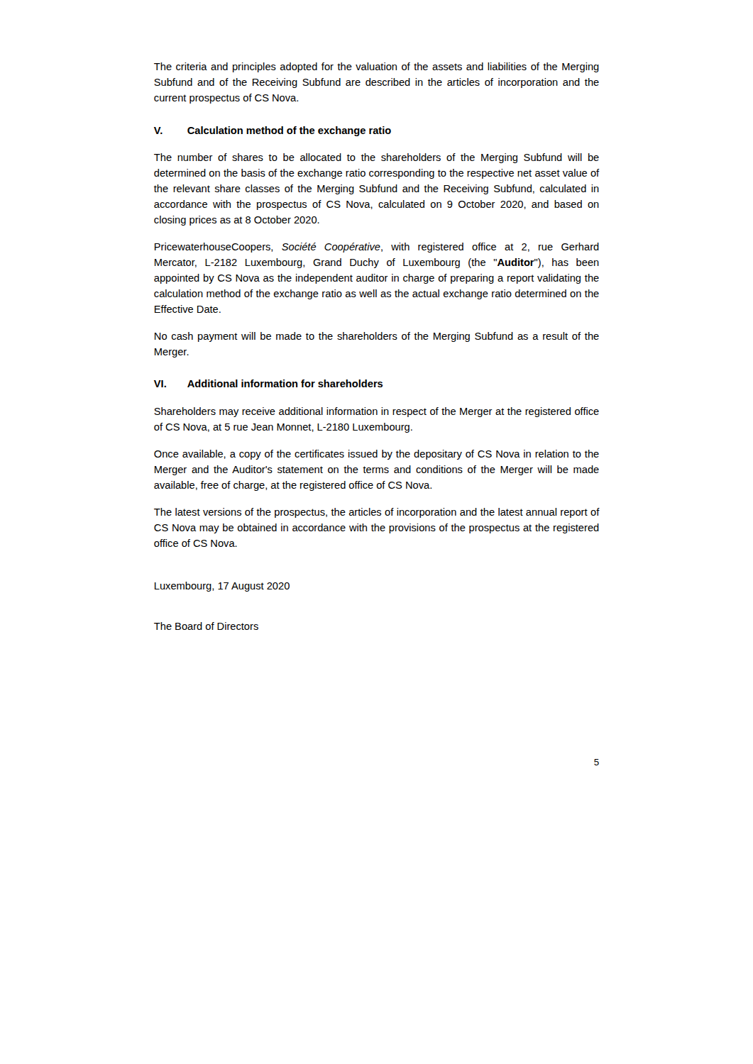The criteria and principles adopted for the valuation of the assets and liabilities of the Merging Subfund and of the Receiving Subfund are described in the articles of incorporation and the current prospectus of CS Nova.
V. Calculation method of the exchange ratio
The number of shares to be allocated to the shareholders of the Merging Subfund will be determined on the basis of the exchange ratio corresponding to the respective net asset value of the relevant share classes of the Merging Subfund and the Receiving Subfund, calculated in accordance with the prospectus of CS Nova, calculated on 9 October 2020, and based on closing prices as at 8 October 2020.
PricewaterhouseCoopers, Société Coopérative, with registered office at 2, rue Gerhard Mercator, L-2182 Luxembourg, Grand Duchy of Luxembourg (the "Auditor"), has been appointed by CS Nova as the independent auditor in charge of preparing a report validating the calculation method of the exchange ratio as well as the actual exchange ratio determined on the Effective Date.
No cash payment will be made to the shareholders of the Merging Subfund as a result of the Merger.
VI. Additional information for shareholders
Shareholders may receive additional information in respect of the Merger at the registered office of CS Nova, at 5 rue Jean Monnet, L-2180 Luxembourg.
Once available, a copy of the certificates issued by the depositary of CS Nova in relation to the Merger and the Auditor's statement on the terms and conditions of the Merger will be made available, free of charge, at the registered office of CS Nova.
The latest versions of the prospectus, the articles of incorporation and the latest annual report of CS Nova may be obtained in accordance with the provisions of the prospectus at the registered office of CS Nova.
Luxembourg, 17 August 2020
The Board of Directors
5